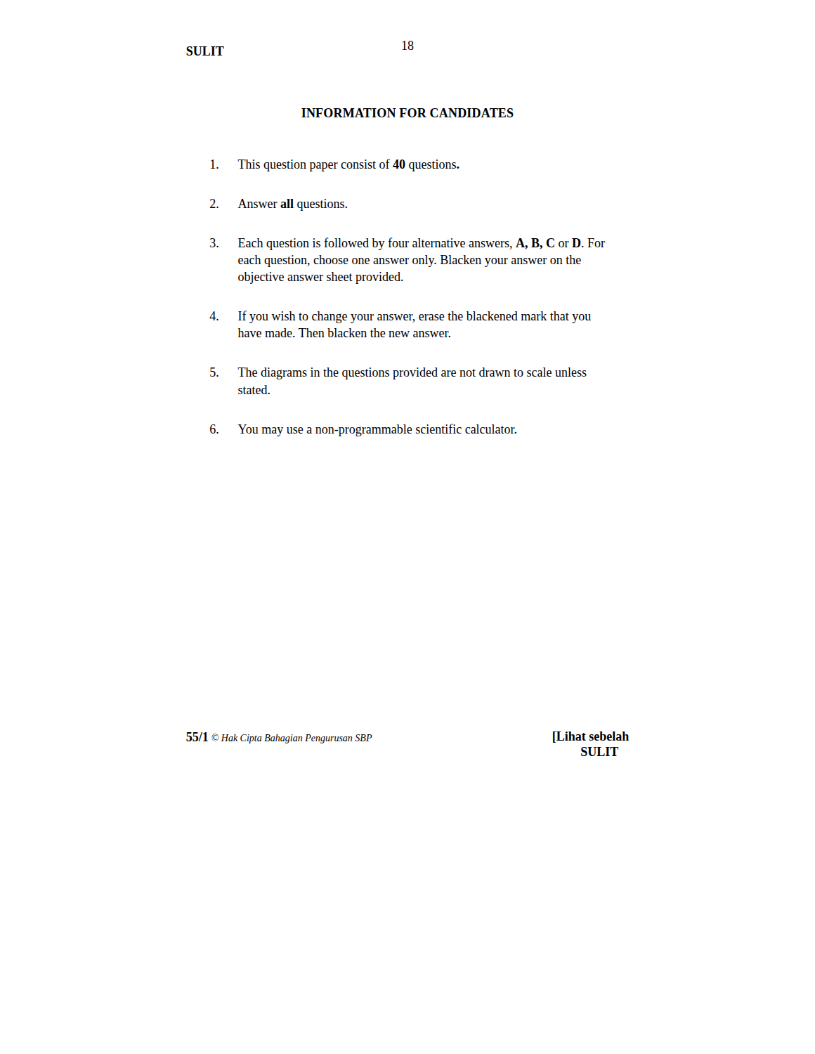18
SULIT
INFORMATION FOR CANDIDATES
This question paper consist of 40 questions.
Answer all questions.
Each question is followed by four alternative answers, A, B, C or D. For each question, choose one answer only. Blacken your answer on the objective answer sheet provided.
If you wish to change your answer, erase the blackened mark that you have made. Then blacken the new answer.
The diagrams in the questions provided are not drawn to scale unless stated.
You may use a non-programmable scientific calculator.
55/1 © Hak Cipta Bahagian Pengurusan SBP
[Lihat sebelah SULIT